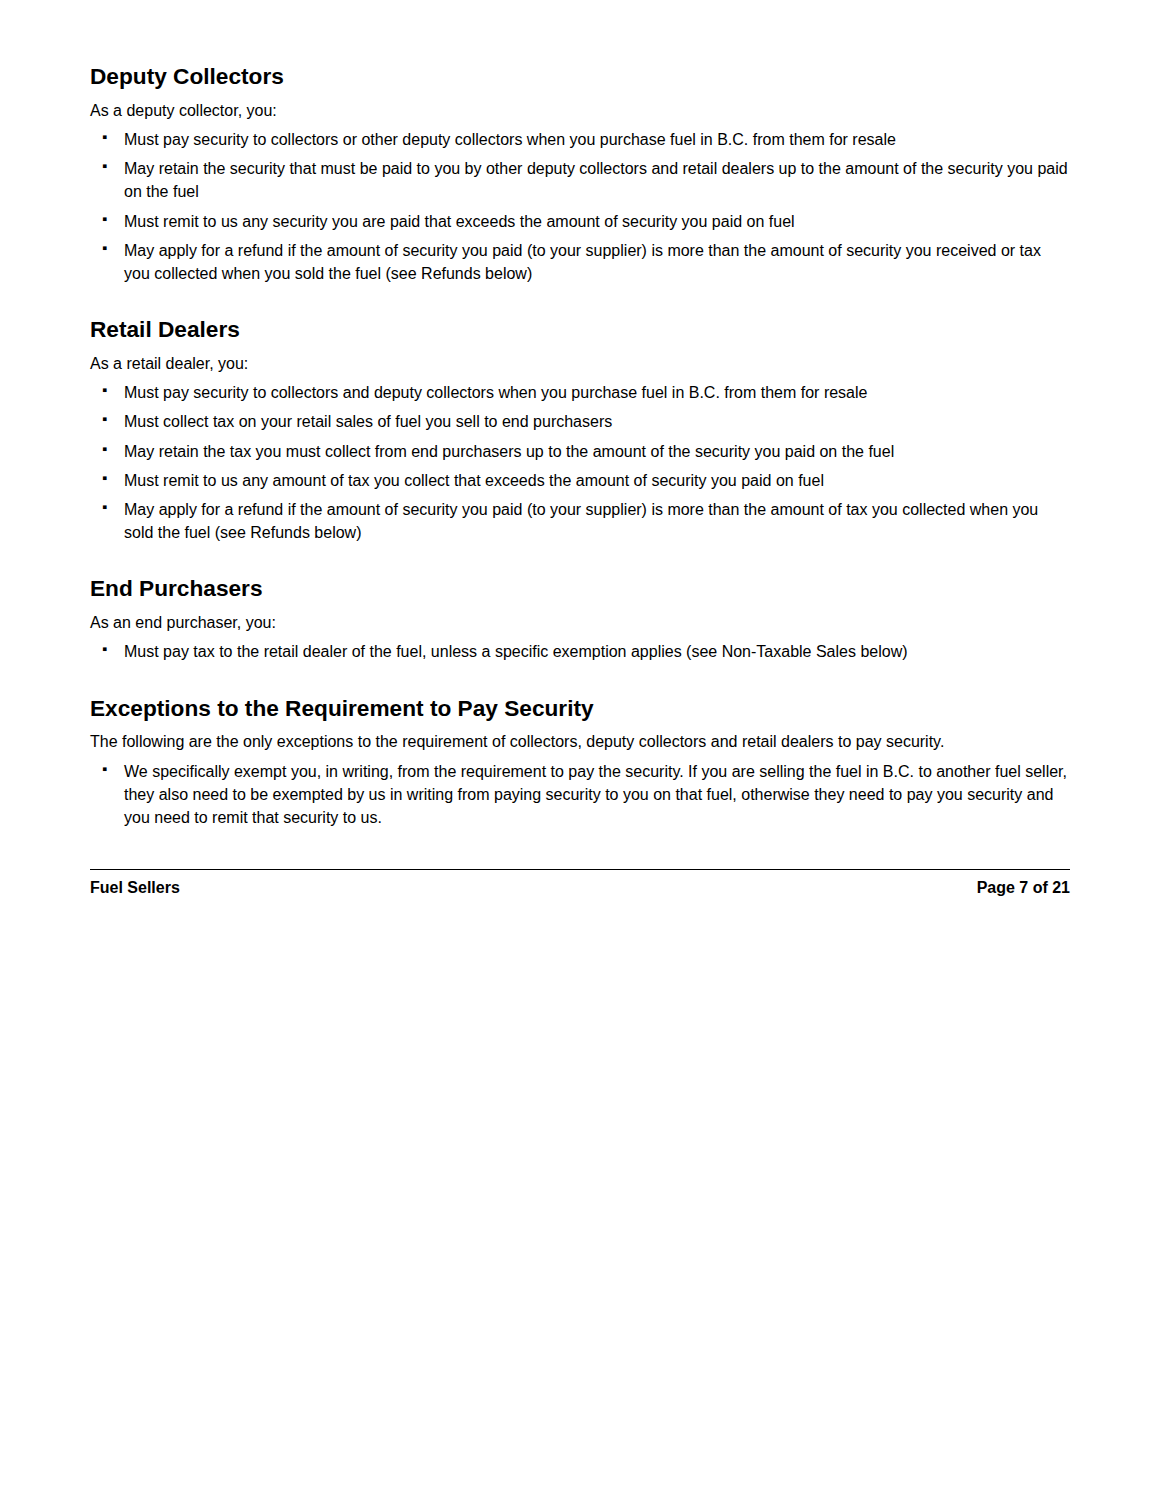Deputy Collectors
As a deputy collector, you:
Must pay security to collectors or other deputy collectors when you purchase fuel in B.C. from them for resale
May retain the security that must be paid to you by other deputy collectors and retail dealers up to the amount of the security you paid on the fuel
Must remit to us any security you are paid that exceeds the amount of security you paid on fuel
May apply for a refund if the amount of security you paid (to your supplier) is more than the amount of security you received or tax you collected when you sold the fuel (see Refunds below)
Retail Dealers
As a retail dealer, you:
Must pay security to collectors and deputy collectors when you purchase fuel in B.C. from them for resale
Must collect tax on your retail sales of fuel you sell to end purchasers
May retain the tax you must collect from end purchasers up to the amount of the security you paid on the fuel
Must remit to us any amount of tax you collect that exceeds the amount of security you paid on fuel
May apply for a refund if the amount of security you paid (to your supplier) is more than the amount of tax you collected when you sold the fuel (see Refunds below)
End Purchasers
As an end purchaser, you:
Must pay tax to the retail dealer of the fuel, unless a specific exemption applies (see Non-Taxable Sales below)
Exceptions to the Requirement to Pay Security
The following are the only exceptions to the requirement of collectors, deputy collectors and retail dealers to pay security.
We specifically exempt you, in writing, from the requirement to pay the security. If you are selling the fuel in B.C. to another fuel seller, they also need to be exempted by us in writing from paying security to you on that fuel, otherwise they need to pay you security and you need to remit that security to us.
Fuel Sellers Page 7 of 21